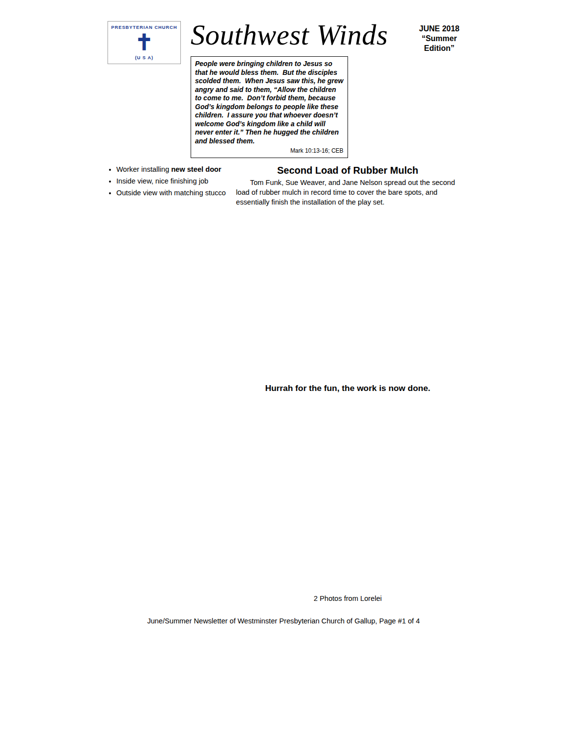PRESBYTERIAN CHURCH ✝ (U S A)
Southwest Winds
JUNE 2018
“Summer
Edition”
People were bringing children to Jesus so that he would bless them. But the disciples scolded them. When Jesus saw this, he grew angry and said to them, “Allow the children to come to me. Don’t forbid them, because God’s kingdom belongs to people like these children. I assure you that whoever doesn’t welcome God’s kingdom like a child will never enter it.” Then he hugged the children and blessed them. Mark 10:13-16; CEB
Worker installing new steel door
Inside view, nice finishing job
Outside view with matching stucco
Second Load of Rubber Mulch
Tom Funk, Sue Weaver, and Jane Nelson spread out the second load of rubber mulch in record time to cover the bare spots, and essentially finish the installation of the play set.
Hurrah for the fun, the work is now done.
2 Photos from Lorelei
June/Summer Newsletter of Westminster Presbyterian Church of Gallup, Page #1 of 4